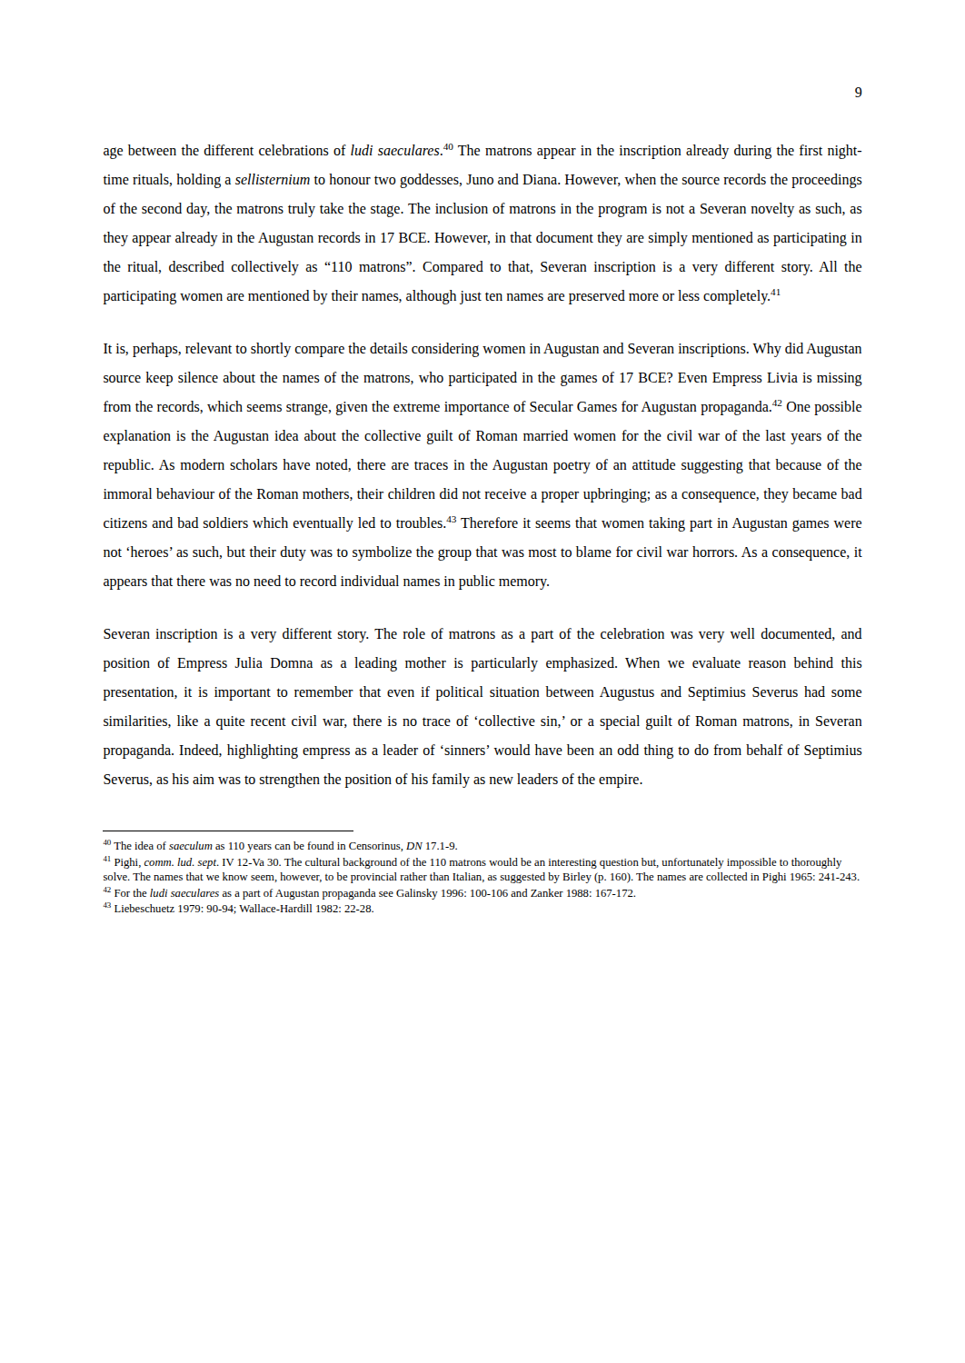9
age between the different celebrations of ludi saeculares.40 The matrons appear in the inscription already during the first night-time rituals, holding a sellisternium to honour two goddesses, Juno and Diana. However, when the source records the proceedings of the second day, the matrons truly take the stage. The inclusion of matrons in the program is not a Severan novelty as such, as they appear already in the Augustan records in 17 BCE. However, in that document they are simply mentioned as participating in the ritual, described collectively as “110 matrons”. Compared to that, Severan inscription is a very different story. All the participating women are mentioned by their names, although just ten names are preserved more or less completely.41
It is, perhaps, relevant to shortly compare the details considering women in Augustan and Severan inscriptions. Why did Augustan source keep silence about the names of the matrons, who participated in the games of 17 BCE? Even Empress Livia is missing from the records, which seems strange, given the extreme importance of Secular Games for Augustan propaganda.42 One possible explanation is the Augustan idea about the collective guilt of Roman married women for the civil war of the last years of the republic. As modern scholars have noted, there are traces in the Augustan poetry of an attitude suggesting that because of the immoral behaviour of the Roman mothers, their children did not receive a proper upbringing; as a consequence, they became bad citizens and bad soldiers which eventually led to troubles.43 Therefore it seems that women taking part in Augustan games were not ‘heroes’ as such, but their duty was to symbolize the group that was most to blame for civil war horrors. As a consequence, it appears that there was no need to record individual names in public memory.
Severan inscription is a very different story. The role of matrons as a part of the celebration was very well documented, and position of Empress Julia Domna as a leading mother is particularly emphasized. When we evaluate reason behind this presentation, it is important to remember that even if political situation between Augustus and Septimius Severus had some similarities, like a quite recent civil war, there is no trace of ‘collective sin,’ or a special guilt of Roman matrons, in Severan propaganda. Indeed, highlighting empress as a leader of ‘sinners’ would have been an odd thing to do from behalf of Septimius Severus, as his aim was to strengthen the position of his family as new leaders of the empire.
40 The idea of saeculum as 110 years can be found in Censorinus, DN 17.1-9.
41 Pighi, comm. lud. sept. IV 12-Va 30. The cultural background of the 110 matrons would be an interesting question but, unfortunately impossible to thoroughly solve. The names that we know seem, however, to be provincial rather than Italian, as suggested by Birley (p. 160). The names are collected in Pighi 1965: 241-243.
42 For the ludi saeculares as a part of Augustan propaganda see Galinsky 1996: 100-106 and Zanker 1988: 167-172.
43 Liebeschuetz 1979: 90-94; Wallace-Hardill 1982: 22-28.